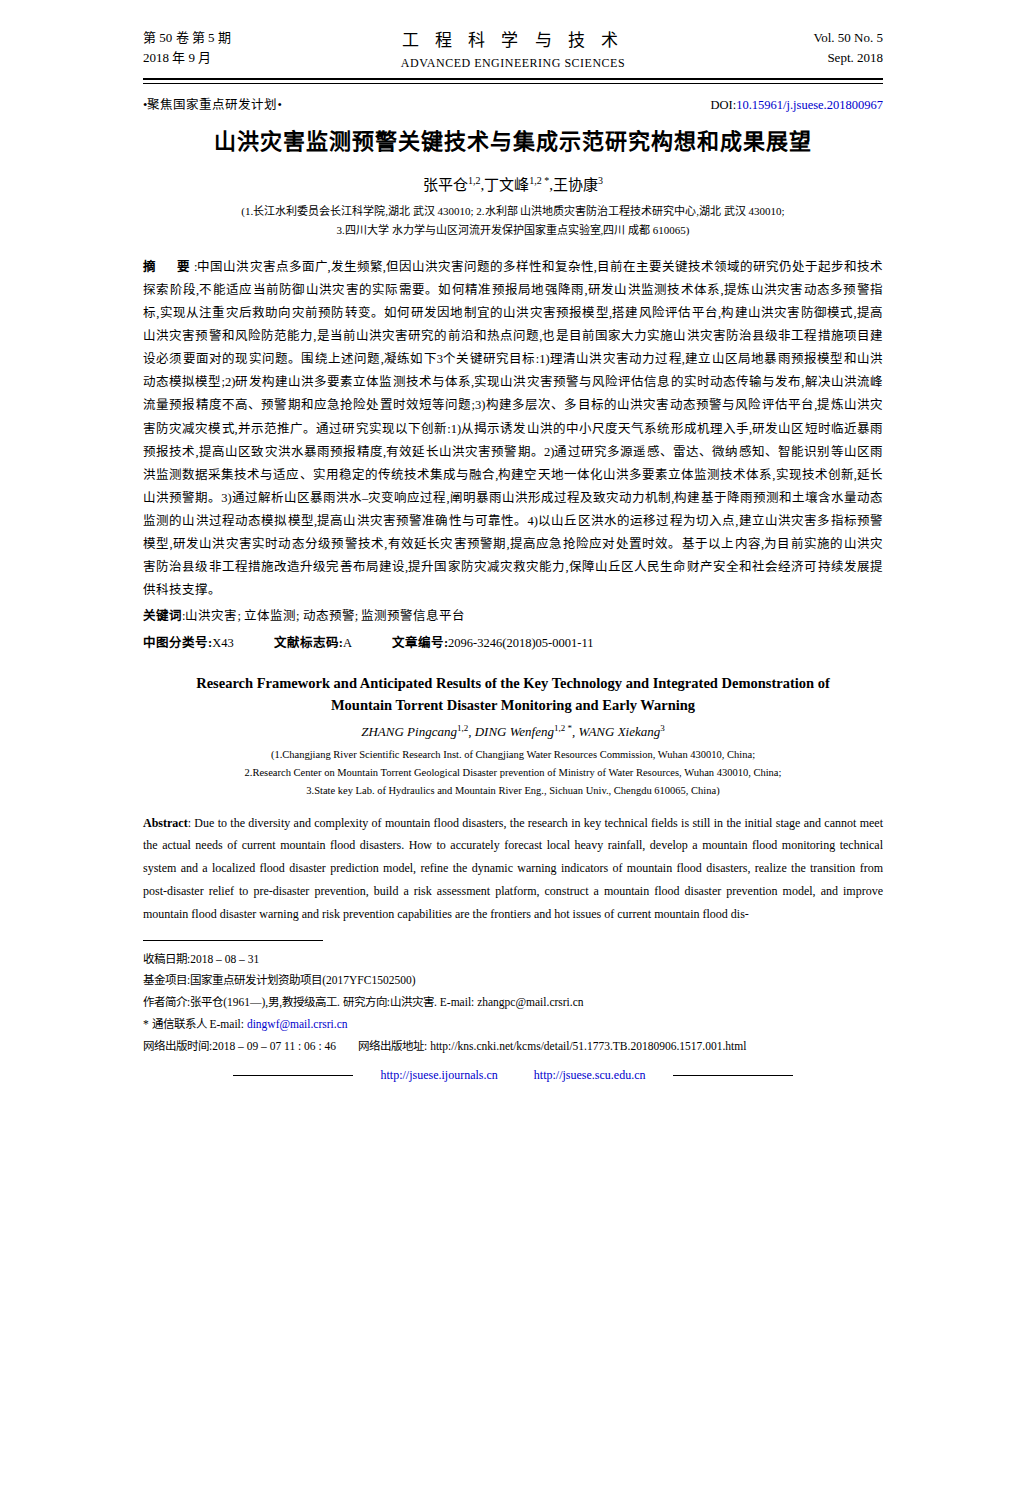| 第 50 卷 第 5 期 2018 年 9 月 | 工 程 科 学 与 技 术 ADVANCED ENGINEERING SCIENCES | Vol. 50 No. 5 Sept. 2018 |
•聚焦国家重点研发计划•
DOI:10.15961/j.jsuese.201800967
山洪灾害监测预警关键技术与集成示范研究构想和成果展望
张平仓1,2,丁文峰1,2 *,王协康3
(1.长江水利委员会长江科学院,湖北 武汉 430010; 2.水利部 山洪地质灾害防治工程技术研究中心,湖北 武汉 430010;
3.四川大学 水力学与山区河流开发保护国家重点实验室,四川 成都 610065)
摘　要:中国山洪灾害点多面广,发生频繁,但因山洪灾害问题的多样性和复杂性,目前在主要关键技术领域的研究仍处于起步和技术探索阶段,不能适应当前防御山洪灾害的实际需要。如何精准预报局地强降雨,研发山洪监测技术体系,提炼山洪灾害动态多预警指标,实现从注重灾后救助向灾前预防转变。如何研发因地制宜的山洪灾害预报模型,搭建风险评估平台,构建山洪灾害防御模式,提高山洪灾害预警和风险防范能力,是当前山洪灾害研究的前沿和热点问题,也是目前国家大力实施山洪灾害防治县级非工程措施项目建设必须要面对的现实问题。围绕上述问题,凝练如下3个关键研究目标:1)理清山洪灾害动力过程,建立山区局地暴雨预报模型和山洪动态模拟模型;2)研发构建山洪多要素立体监测技术与体系,实现山洪灾害预警与风险评估信息的实时动态传输与发布,解决山洪流峰流量预报精度不高、预警期和应急抢险处置时效短等问题;3)构建多层次、多目标的山洪灾害动态预警与风险评估平台,提炼山洪灾害防灾减灾模式,并示范推广。通过研究实现以下创新:1)从揭示诱发山洪的中小尺度天气系统形成机理入手,研发山区短时临近暴雨预报技术,提高山区致灾洪水暴雨预报精度,有效延长山洪灾害预警期。2)通过研究多源遥感、雷达、微纳感知、智能识别等山区雨洪监测数据采集技术与适应、实用稳定的传统技术集成与融合,构建空天地一体化山洪多要素立体监测技术体系,实现技术创新,延长山洪预警期。3)通过解析山区暴雨洪水–灾变响应过程,阐明暴雨山洪形成过程及致灾动力机制,构建基于降雨预测和土壤含水量动态监测的山洪过程动态模拟模型,提高山洪灾害预警准确性与可靠性。4)以山丘区洪水的运移过程为切入点,建立山洪灾害多指标预警模型,研发山洪灾害实时动态分级预警技术,有效延长灾害预警期,提高应急抢险应对处置时效。基于以上内容,为目前实施的山洪灾害防治县级非工程措施改造升级完善布局建设,提升国家防灾减灾救灾能力,保障山丘区人民生命财产安全和社会经济可持续发展提供科技支撑。
关键词:山洪灾害; 立体监测; 动态预警; 监测预警信息平台
中图分类号: X43 文献标志码: A 文章编号: 2096-3246(2018)05-0001-11
Research Framework and Anticipated Results of the Key Technology and Integrated Demonstration of
Mountain Torrent Disaster Monitoring and Early Warning
ZHANG Pingcang1,2, DING Wenfeng1,2 *, WANG Xiekang3
(1.Changjiang River Scientific Research Inst. of Changjiang Water Resources Commission, Wuhan 430010, China;
2.Research Center on Mountain Torrent Geological Disaster prevention of Ministry of Water Resources, Wuhan 430010, China;
3.State key Lab. of Hydraulics and Mountain River Eng., Sichuan Univ., Chengdu 610065, China)
Abstract: Due to the diversity and complexity of mountain flood disasters, the research in key technical fields is still in the initial stage and cannot meet the actual needs of current mountain flood disasters. How to accurately forecast local heavy rainfall, develop a mountain flood monitoring technical system and a localized flood disaster prediction model, refine the dynamic warning indicators of mountain flood disasters, realize the transition from post-disaster relief to pre-disaster prevention, build a risk assessment platform, construct a mountain flood disaster prevention model, and improve mountain flood disaster warning and risk prevention capabilities are the frontiers and hot issues of current mountain flood dis-
收稿日期:2018 – 08 – 31
基金项目:国家重点研发计划资助项目(2017YFC1502500)
作者简介:张平仓(1961—),男,教授级高工. 研究方向:山洪灾害. E-mail: zhangpc@mail.crsri.cn
* 通信联系人 E-mail: dingwf@mail.crsri.cn
网络出版时间: 2018 – 09 – 07 11 : 06 : 46　　网络出版地址: http://kns.cnki.net/kcms/detail/51.1773.TB.20180906.1517.001.html
http://jsuese.ijournals.cn http://jsuese.scu.edu.cn